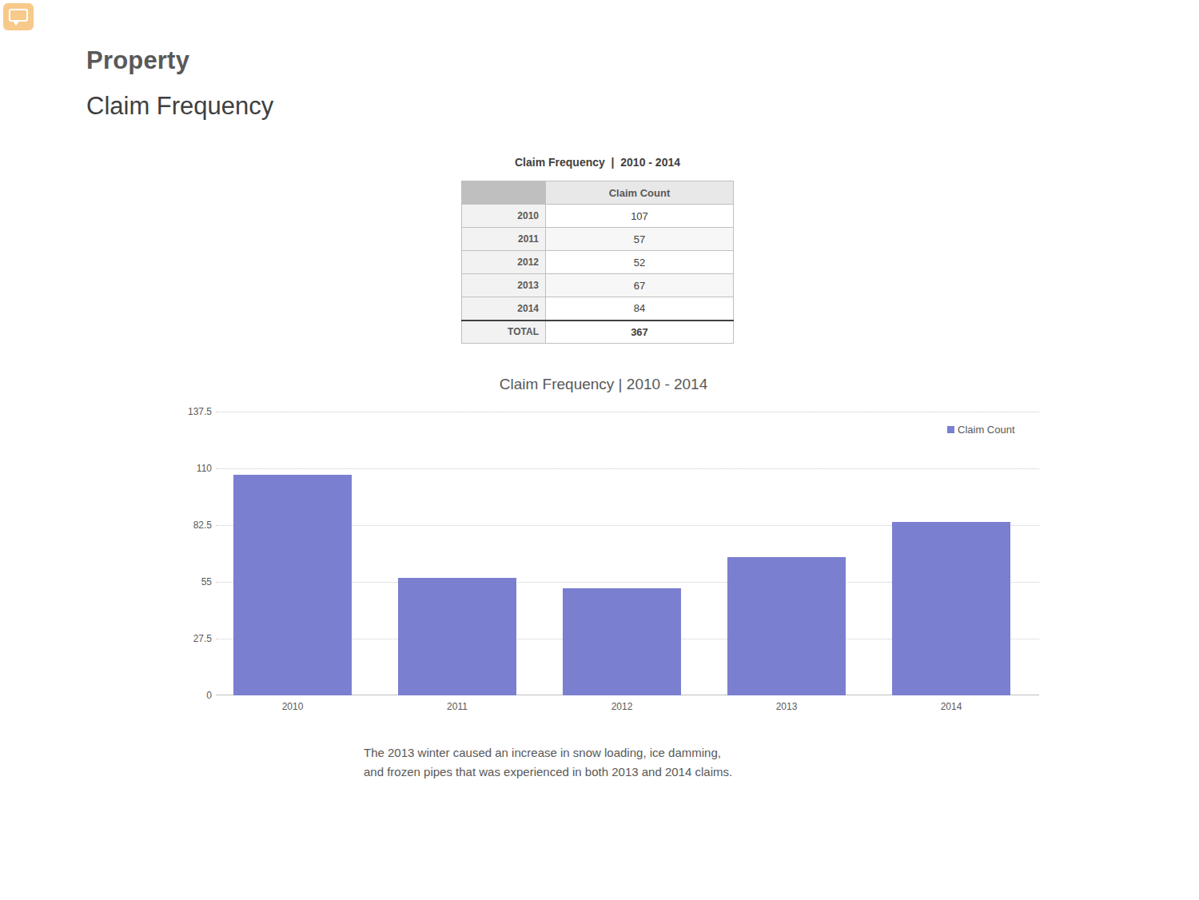Property
Claim Frequency
Claim Frequency | 2010 - 2014
| | Claim Count |
| --- | --- |
| 2010 | 107 |
| 2011 | 57 |
| 2012 | 52 |
| 2013 | 67 |
| 2014 | 84 |
| TOTAL | 367 |
Claim Frequency | 2010 - 2014
Claim Count
137.5
110
82.5
55
27.5
0
2010
2011
2012
2013
2014
The 2013 winter caused an increase in snow loading, ice damming,
and frozen pipes that was experienced in both 2013 and 2014 claims.